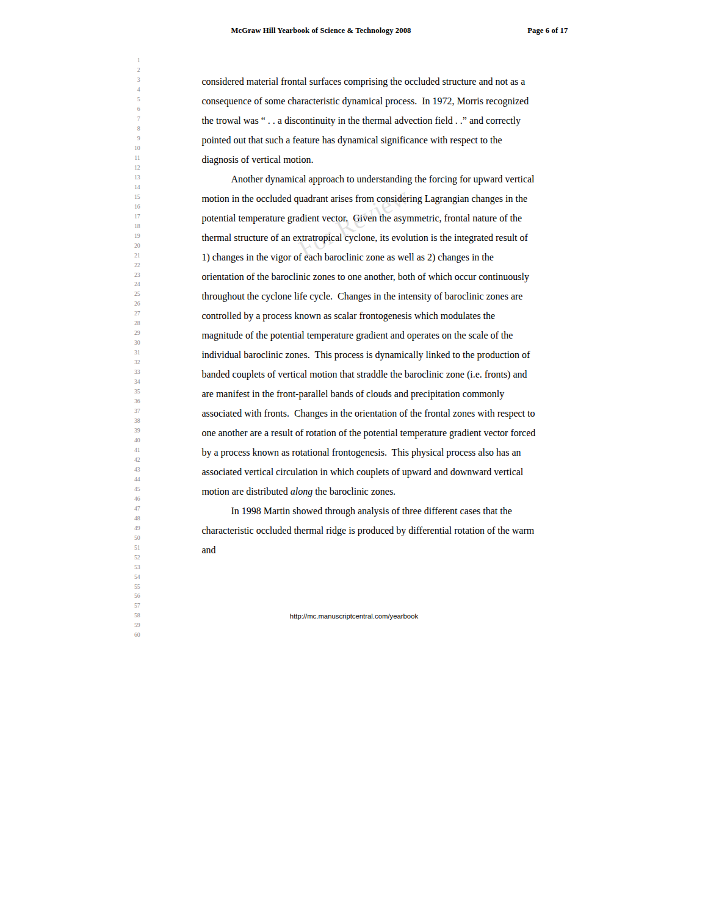McGraw Hill Yearbook of Science & Technology 2008
Page 6 of 17
12345678910 11121314151617181920 21222324252627282930 31323334353637383940 41424344454647484950 51525354555657585960
For Review
considered material frontal surfaces comprising the occluded structure and not as a consequence of some characteristic dynamical process. In 1972, Morris recognized the trowal was “ . . a discontinuity in the thermal advection field . .” and correctly pointed out that such a feature has dynamical significance with respect to the diagnosis of vertical motion.
Another dynamical approach to understanding the forcing for upward vertical motion in the occluded quadrant arises from considering Lagrangian changes in the potential temperature gradient vector. Given the asymmetric, frontal nature of the thermal structure of an extratropical cyclone, its evolution is the integrated result of 1) changes in the vigor of each baroclinic zone as well as 2) changes in the orientation of the baroclinic zones to one another, both of which occur continuously throughout the cyclone life cycle. Changes in the intensity of baroclinic zones are controlled by a process known as scalar frontogenesis which modulates the magnitude of the potential temperature gradient and operates on the scale of the individual baroclinic zones. This process is dynamically linked to the production of banded couplets of vertical motion that straddle the baroclinic zone (i.e. fronts) and are manifest in the front-parallel bands of clouds and precipitation commonly associated with fronts. Changes in the orientation of the frontal zones with respect to one another are a result of rotation of the potential temperature gradient vector forced by a process known as rotational frontogenesis. This physical process also has an associated vertical circulation in which couplets of upward and downward vertical motion are distributed along the baroclinic zones.
In 1998 Martin showed through analysis of three different cases that the characteristic occluded thermal ridge is produced by differential rotation of the warm and
http://mc.manuscriptcentral.com/yearbook